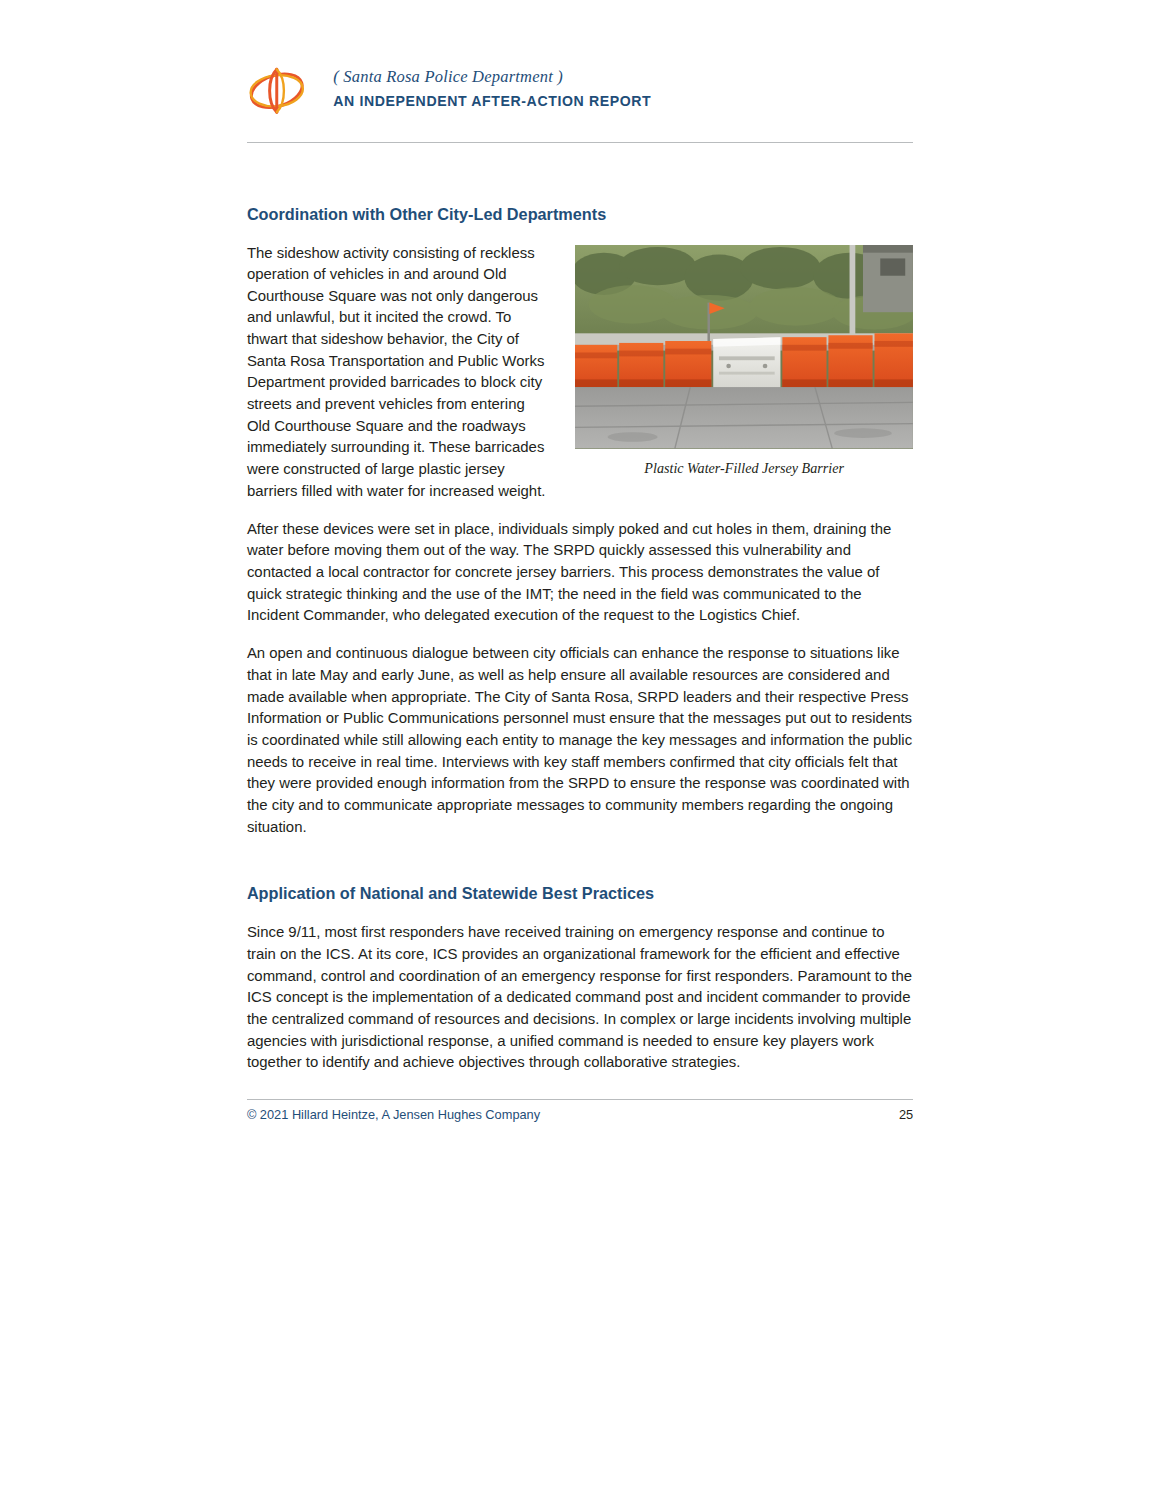( Santa Rosa Police Department )
AN INDEPENDENT AFTER-ACTION REPORT
Coordination with Other City-Led Departments
Plastic Water-Filled Jersey Barrier
The sideshow activity consisting of reckless operation of vehicles in and around Old Courthouse Square was not only dangerous and unlawful, but it incited the crowd. To thwart that sideshow behavior, the City of Santa Rosa Transportation and Public Works Department provided barricades to block city streets and prevent vehicles from entering Old Courthouse Square and the roadways immediately surrounding it. These barricades were constructed of large plastic jersey barriers filled with water for increased weight.
After these devices were set in place, individuals simply poked and cut holes in them, draining the water before moving them out of the way. The SRPD quickly assessed this vulnerability and contacted a local contractor for concrete jersey barriers. This process demonstrates the value of quick strategic thinking and the use of the IMT; the need in the field was communicated to the Incident Commander, who delegated execution of the request to the Logistics Chief.
An open and continuous dialogue between city officials can enhance the response to situations like that in late May and early June, as well as help ensure all available resources are considered and made available when appropriate. The City of Santa Rosa, SRPD leaders and their respective Press Information or Public Communications personnel must ensure that the messages put out to residents is coordinated while still allowing each entity to manage the key messages and information the public needs to receive in real time. Interviews with key staff members confirmed that city officials felt that they were provided enough information from the SRPD to ensure the response was coordinated with the city and to communicate appropriate messages to community members regarding the ongoing situation.
Application of National and Statewide Best Practices
Since 9/11, most first responders have received training on emergency response and continue to train on the ICS. At its core, ICS provides an organizational framework for the efficient and effective command, control and coordination of an emergency response for first responders. Paramount to the ICS concept is the implementation of a dedicated command post and incident commander to provide the centralized command of resources and decisions. In complex or large incidents involving multiple agencies with jurisdictional response, a unified command is needed to ensure key players work together to identify and achieve objectives through collaborative strategies.
© 2021 Hillard Heintze, A Jensen Hughes Company 25